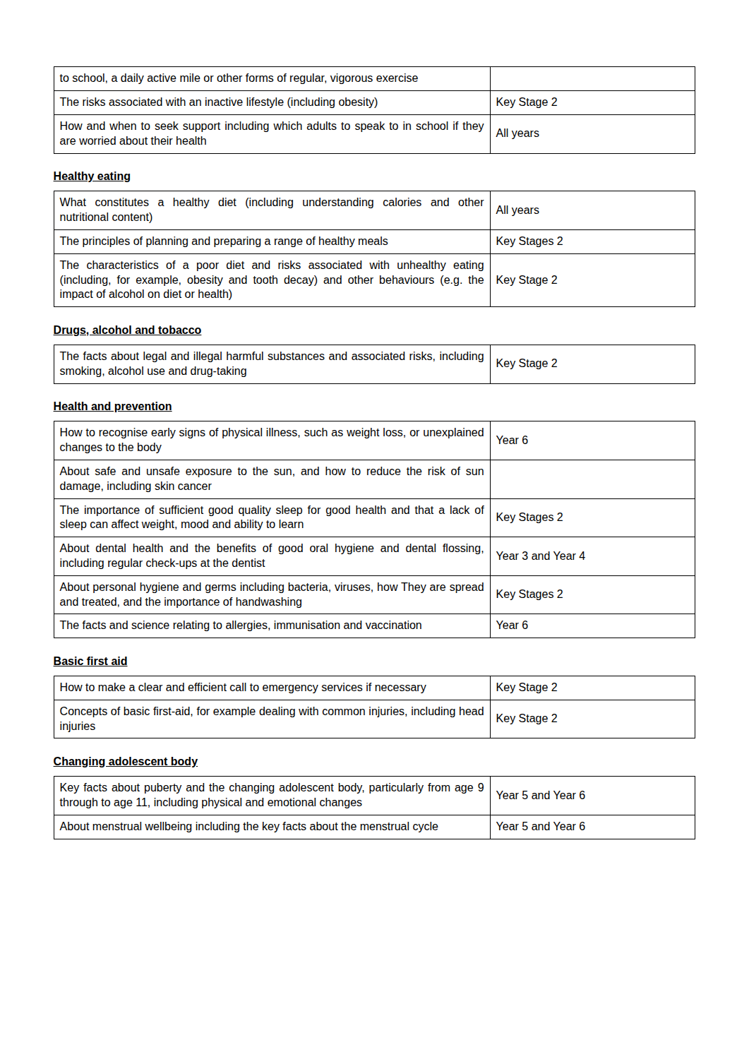| to school, a daily active mile or other forms of regular, vigorous exercise | |
| The risks associated with an inactive lifestyle (including obesity) | Key Stage 2 |
| How and when to seek support including which adults to speak to in school if they are worried about their health | All years |
Healthy eating
| What constitutes a healthy diet (including understanding calories and other nutritional content) | All years |
| The principles of planning and preparing a range of healthy meals | Key Stages 2 |
| The characteristics of a poor diet and risks associated with unhealthy eating (including, for example, obesity and tooth decay) and other behaviours (e.g. the impact of alcohol on diet or health) | Key Stage 2 |
Drugs, alcohol and tobacco
| The facts about legal and illegal harmful substances and associated risks, including smoking, alcohol use and drug-taking | Key Stage 2 |
Health and prevention
| How to recognise early signs of physical illness, such as weight loss, or unexplained changes to the body | Year 6 |
| About safe and unsafe exposure to the sun, and how to reduce the risk of sun damage, including skin cancer | |
| The importance of sufficient good quality sleep for good health and that a lack of sleep can affect weight, mood and ability to learn | Key Stages 2 |
| About dental health and the benefits of good oral hygiene and dental flossing, including regular check-ups at the dentist | Year 3 and Year 4 |
| About personal hygiene and germs including bacteria, viruses, how They are spread and treated, and the importance of handwashing | Key Stages 2 |
| The facts and science relating to allergies, immunisation and vaccination | Year 6 |
Basic first aid
| How to make a clear and efficient call to emergency services if necessary | Key Stage 2 |
| Concepts of basic first-aid, for example dealing with common injuries, including head injuries | Key Stage 2 |
Changing adolescent body
| Key facts about puberty and the changing adolescent body, particularly from age 9 through to age 11, including physical and emotional changes | Year 5 and Year 6 |
| About menstrual wellbeing including the key facts about the menstrual cycle | Year 5 and Year 6 |